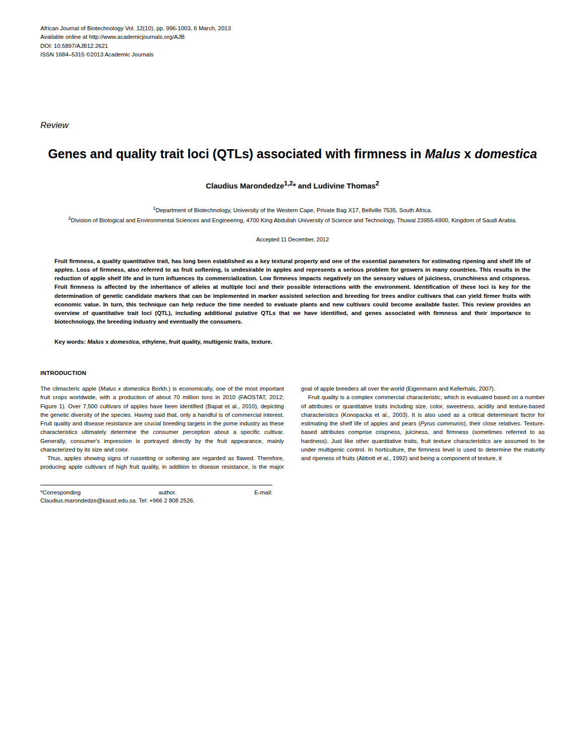African Journal of Biotechnology Vol. 12(10), pp. 996-1003, 6 March, 2013
Available online at http://www.academicjournals.org/AJB
DOI: 10.5897/AJB12.2621
ISSN 1684–5315 ©2013 Academic Journals
Review
Genes and quality trait loci (QTLs) associated with firmness in Malus x domestica
Claudius Marondedze1,2* and Ludivine Thomas2
1Department of Biotechnology, University of the Western Cape, Private Bag X17, Bellville 7535, South Africa.
2Division of Biological and Environmental Sciences and Engineering, 4700 King Abdullah University of Science and Technology, Thuwal 23955-6900, Kingdom of Saudi Arabia.
Accepted 11 December, 2012
Fruit firmness, a quality quantitative trait, has long been established as a key textural property and one of the essential parameters for estimating ripening and shelf life of apples. Loss of firmness, also referred to as fruit softening, is undesirable in apples and represents a serious problem for growers in many countries. This results in the reduction of apple shelf life and in turn influences its commercialization. Low firmness impacts negatively on the sensory values of juiciness, crunchiness and crispness. Fruit firmness is affected by the inheritance of alleles at multiple loci and their possible interactions with the environment. Identification of these loci is key for the determination of genetic candidate markers that can be implemented in marker assisted selection and breeding for trees and/or cultivars that can yield firmer fruits with economic value. In turn, this technique can help reduce the time needed to evaluate plants and new cultivars could become available faster. This review provides an overview of quantitative trait loci (QTL), including additional putative QTLs that we have identified, and genes associated with firmness and their importance to biotechnology, the breeding industry and eventually the consumers.
Key words: Malus x domestica, ethylene, fruit quality, multigenic traits, texture.
INTRODUCTION
The climacteric apple (Malus x domestica Borkh.) is economically, one of the most important fruit crops worldwide, with a production of about 70 million tons in 2010 (FAOSTAT, 2012; Figure 1). Over 7,500 cultivars of apples have been identified (Bapat et al., 2010), depicting the genetic diversity of the species. Having said that, only a handful is of commercial interest. Fruit quality and disease resistance are crucial breeding targets in the pome industry as these characteristics ultimately determine the consumer perception about a specific cultivar. Generally, consumer's impression is portrayed directly by the fruit appearance, mainly characterized by its size and color.
Thus, apples showing signs of russetting or softening are regarded as flawed. Therefore, producing apple cultivars of high fruit quality, in addition to disease resistance, is the major goal of apple breeders all over the world (Eigenmann and Kellerhals, 2007).
Fruit quality is a complex commercial characteristic, which is evaluated based on a number of attributes or quantitative traits including size, color, sweetness, acidity and texture-based characteristics (Konopacka et al., 2003). It is also used as a critical determinant factor for estimating the shelf life of apples and pears (Pyrus communis), their close relatives. Texture-based attributes comprise crispness, juiciness, and firmness (sometimes referred to as hardness). Just like other quantitative traits, fruit texture characteristics are assumed to be under multigenic control. In horticulture, the firmness level is used to determine the maturity and ripeness of fruits (Abbott et al., 1992) and being a component of texture, it
*Corresponding author. E-mail:
Claudius.marondedze@kaust.edu.sa. Tel: +966 2 808 2526.